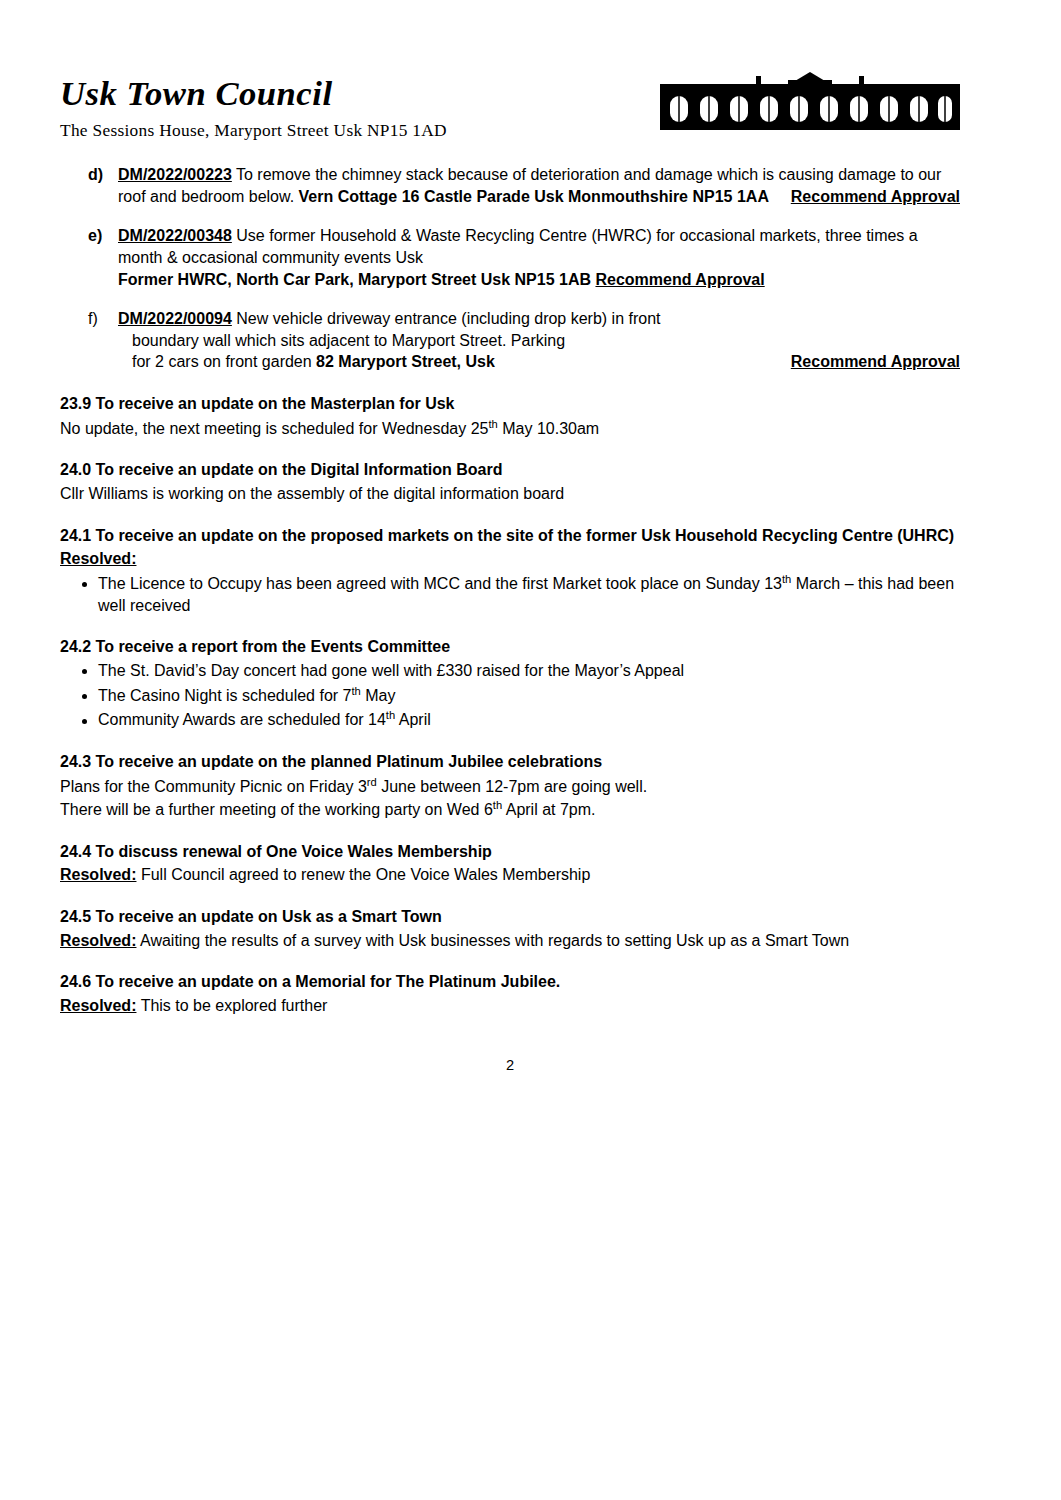Usk Town Council
The Sessions House, Maryport Street Usk NP15 1AD
d) DM/2022/00223 To remove the chimney stack because of deterioration and damage which is causing damage to our roof and bedroom below. Vern Cottage 16 Castle Parade Usk Monmouthshire NP15 1AA Recommend Approval
e) DM/2022/00348 Use former Household & Waste Recycling Centre (HWRC) for occasional markets, three times a month & occasional community events Usk
Former HWRC, North Car Park, Maryport Street Usk NP15 1AB Recommend Approval
f) DM/2022/00094 New vehicle driveway entrance (including drop kerb) in front boundary wall which sits adjacent to Maryport Street. Parking for 2 cars on front garden 82 Maryport Street, Usk Recommend Approval
23.9 To receive an update on the Masterplan for Usk
No update, the next meeting is scheduled for Wednesday 25th May 10.30am
24.0 To receive an update on the Digital Information Board
Cllr Williams is working on the assembly of the digital information board
24.1 To receive an update on the proposed markets on the site of the former Usk Household Recycling Centre (UHRC)
Resolved:
The Licence to Occupy has been agreed with MCC and the first Market took place on Sunday 13th March – this had been well received
24.2 To receive a report from the Events Committee
The St. David’s Day concert had gone well with £330 raised for the Mayor’s Appeal
The Casino Night is scheduled for 7th May
Community Awards are scheduled for 14th April
24.3 To receive an update on the planned Platinum Jubilee celebrations
Plans for the Community Picnic on Friday 3rd June between 12-7pm are going well.
There will be a further meeting of the working party on Wed 6th April at 7pm.
24.4 To discuss renewal of One Voice Wales Membership
Resolved: Full Council agreed to renew the One Voice Wales Membership
24.5 To receive an update on Usk as a Smart Town
Resolved: Awaiting the results of a survey with Usk businesses with regards to setting Usk up as a Smart Town
24.6 To receive an update on a Memorial for The Platinum Jubilee.
Resolved: This to be explored further
2